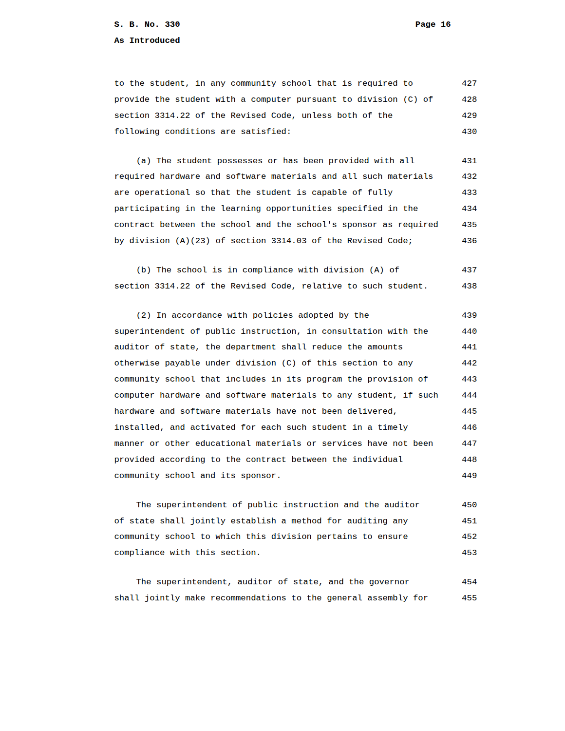S. B. No. 330 As Introduced
Page 16
to the student, in any community school that is required to427
provide the student with a computer pursuant to division (C) of428
section 3314.22 of the Revised Code, unless both of the429
following conditions are satisfied:430
(a) The student possesses or has been provided with all431
required hardware and software materials and all such materials432
are operational so that the student is capable of fully433
participating in the learning opportunities specified in the434
contract between the school and the school's sponsor as required435
by division (A)(23) of section 3314.03 of the Revised Code;436
(b) The school is in compliance with division (A) of437
section 3314.22 of the Revised Code, relative to such student.438
(2) In accordance with policies adopted by the439
superintendent of public instruction, in consultation with the440
auditor of state, the department shall reduce the amounts441
otherwise payable under division (C) of this section to any442
community school that includes in its program the provision of443
computer hardware and software materials to any student, if such444
hardware and software materials have not been delivered,445
installed, and activated for each such student in a timely446
manner or other educational materials or services have not been447
provided according to the contract between the individual448
community school and its sponsor.449
The superintendent of public instruction and the auditor450
of state shall jointly establish a method for auditing any451
community school to which this division pertains to ensure452
compliance with this section.453
The superintendent, auditor of state, and the governor454
shall jointly make recommendations to the general assembly for455